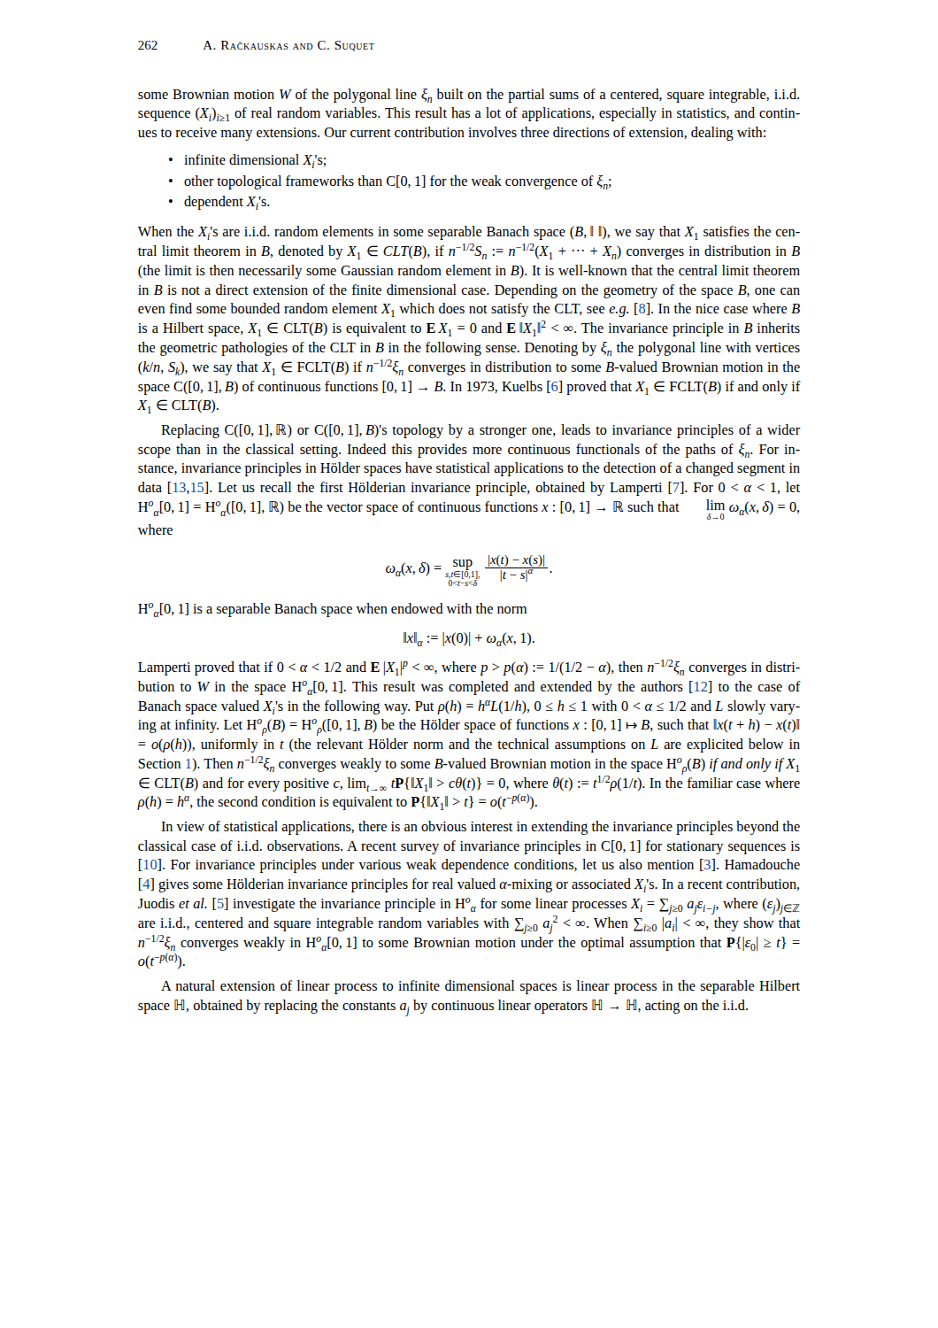262 A. Račkauskas and C. Suquet
some Brownian motion W of the polygonal line ξn built on the partial sums of a centered, square integrable, i.i.d. sequence (Xi)i≥1 of real random variables. This result has a lot of applications, especially in statistics, and continues to receive many extensions. Our current contribution involves three directions of extension, dealing with:
infinite dimensional Xi's;
other topological frameworks than C[0, 1] for the weak convergence of ξn;
dependent Xi's.
When the Xi's are i.i.d. random elements in some separable Banach space (B, ‖ ‖), we say that X1 satisfies the central limit theorem in B, denoted by X1 ∈ CLT(B), if n−1/2Sn := n−1/2(X1 + ··· + Xn) converges in distribution in B (the limit is then necessarily some Gaussian random element in B). It is well-known that the central limit theorem in B is not a direct extension of the finite dimensional case. Depending on the geometry of the space B, one can even find some bounded random element X1 which does not satisfy the CLT, see e.g. [8]. In the nice case where B is a Hilbert space, X1 ∈ CLT(B) is equivalent to E X1 = 0 and E ‖X1‖2 < ∞. The invariance principle in B inherits the geometric pathologies of the CLT in B in the following sense. Denoting by ξn the polygonal line with vertices (k/n, Sk), we say that X1 ∈ FCLT(B) if n−1/2ξn converges in distribution to some B-valued Brownian motion in the space C([0, 1], B) of continuous functions [0, 1] → B. In 1973, Kuelbs [6] proved that X1 ∈ FCLT(B) if and only if X1 ∈ CLT(B).
Replacing C([0, 1], ℝ) or C([0, 1], B)'s topology by a stronger one, leads to invariance principles of a wider scope than in the classical setting. Indeed this provides more continuous functionals of the paths of ξn. For instance, invariance principles in Hölder spaces have statistical applications to the detection of a changed segment in data [13,15]. Let us recall the first Hölderian invariance principle, obtained by Lamperti [7]. For 0 < α < 1, let Hoα[0, 1] = Hoα([0, 1], ℝ) be the vector space of continuous functions x : [0, 1] → ℝ such that lim δ→0 ωα(x, δ) = 0, where
ωα(x, δ) = sup s,t∈[0,1], 0<t−s<δ |x(t) − x(s)||t − s|α.
Hoα[0, 1] is a separable Banach space when endowed with the norm
‖x‖α := |x(0)| + ωα(x, 1).
Lamperti proved that if 0 < α < 1/2 and E |X1|p < ∞, where p > p(α) := 1/(1/2 − α), then n−1/2ξn converges in distribution to W in the space Hoα[0, 1]. This result was completed and extended by the authors [12] to the case of Banach space valued Xi's in the following way. Put ρ(h) = hαL(1/h), 0 ≤ h ≤ 1 with 0 < α ≤ 1/2 and L slowly varying at infinity. Let Hoρ(B) = Hoρ([0, 1], B) be the Hölder space of functions x : [0, 1] ↦ B, such that ‖x(t + h) − x(t)‖ = o(ρ(h)), uniformly in t (the relevant Hölder norm and the technical assumptions on L are explicited below in Section 1). Then n−1/2ξn converges weakly to some B-valued Brownian motion in the space Hoρ(B) if and only if X1 ∈ CLT(B) and for every positive c, limt→∞ tP{‖X1‖ > cθ(t)} = 0, where θ(t) := t1/2ρ(1/t). In the familiar case where ρ(h) = hα, the second condition is equivalent to P{‖X1‖ > t} = o(t−p(α)).
In view of statistical applications, there is an obvious interest in extending the invariance principles beyond the classical case of i.i.d. observations. A recent survey of invariance principles in C[0, 1] for stationary sequences is [10]. For invariance principles under various weak dependence conditions, let us also mention [3]. Hamadouche [4] gives some Hölderian invariance principles for real valued α-mixing or associated Xi's. In a recent contribution, Juodis et al. [5] investigate the invariance principle in Hoα for some linear processes Xi = ∑j≥0 ajεi−j, where (εj)j∈ℤ are i.i.d., centered and square integrable random variables with ∑j≥0 aj2 < ∞. When ∑i≥0 |ai| < ∞, they show that n−1/2ξn converges weakly in Hoα[0, 1] to some Brownian motion under the optimal assumption that P{|ε0| ≥ t} = o(t−p(α)).
A natural extension of linear process to infinite dimensional spaces is linear process in the separable Hilbert space ℍ, obtained by replacing the constants aj by continuous linear operators ℍ → ℍ, acting on the i.i.d.